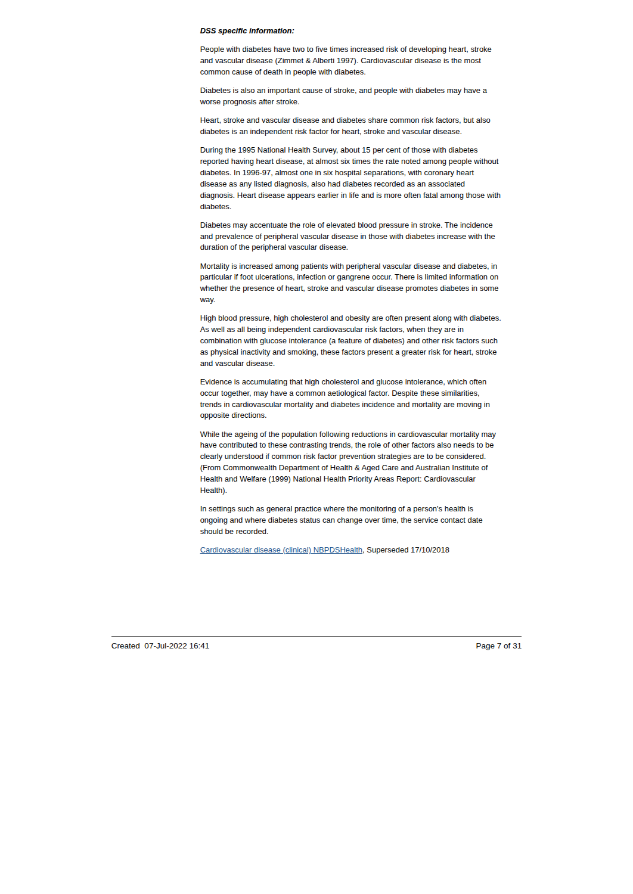DSS specific information:
People with diabetes have two to five times increased risk of developing heart, stroke and vascular disease (Zimmet & Alberti 1997). Cardiovascular disease is the most common cause of death in people with diabetes.
Diabetes is also an important cause of stroke, and people with diabetes may have a worse prognosis after stroke.
Heart, stroke and vascular disease and diabetes share common risk factors, but also diabetes is an independent risk factor for heart, stroke and vascular disease.
During the 1995 National Health Survey, about 15 per cent of those with diabetes reported having heart disease, at almost six times the rate noted among people without diabetes. In 1996-97, almost one in six hospital separations, with coronary heart disease as any listed diagnosis, also had diabetes recorded as an associated diagnosis. Heart disease appears earlier in life and is more often fatal among those with diabetes.
Diabetes may accentuate the role of elevated blood pressure in stroke. The incidence and prevalence of peripheral vascular disease in those with diabetes increase with the duration of the peripheral vascular disease.
Mortality is increased among patients with peripheral vascular disease and diabetes, in particular if foot ulcerations, infection or gangrene occur. There is limited information on whether the presence of heart, stroke and vascular disease promotes diabetes in some way.
High blood pressure, high cholesterol and obesity are often present along with diabetes. As well as all being independent cardiovascular risk factors, when they are in combination with glucose intolerance (a feature of diabetes) and other risk factors such as physical inactivity and smoking, these factors present a greater risk for heart, stroke and vascular disease.
Evidence is accumulating that high cholesterol and glucose intolerance, which often occur together, may have a common aetiological factor. Despite these similarities, trends in cardiovascular mortality and diabetes incidence and mortality are moving in opposite directions.
While the ageing of the population following reductions in cardiovascular mortality may have contributed to these contrasting trends, the role of other factors also needs to be clearly understood if common risk factor prevention strategies are to be considered. (From Commonwealth Department of Health & Aged Care and Australian Institute of Health and Welfare (1999) National Health Priority Areas Report: Cardiovascular Health).
In settings such as general practice where the monitoring of a person's health is ongoing and where diabetes status can change over time, the service contact date should be recorded.
Cardiovascular disease (clinical) NBPDSHealth, Superseded 17/10/2018
Created 07-Jul-2022 16:41 Page 7 of 31